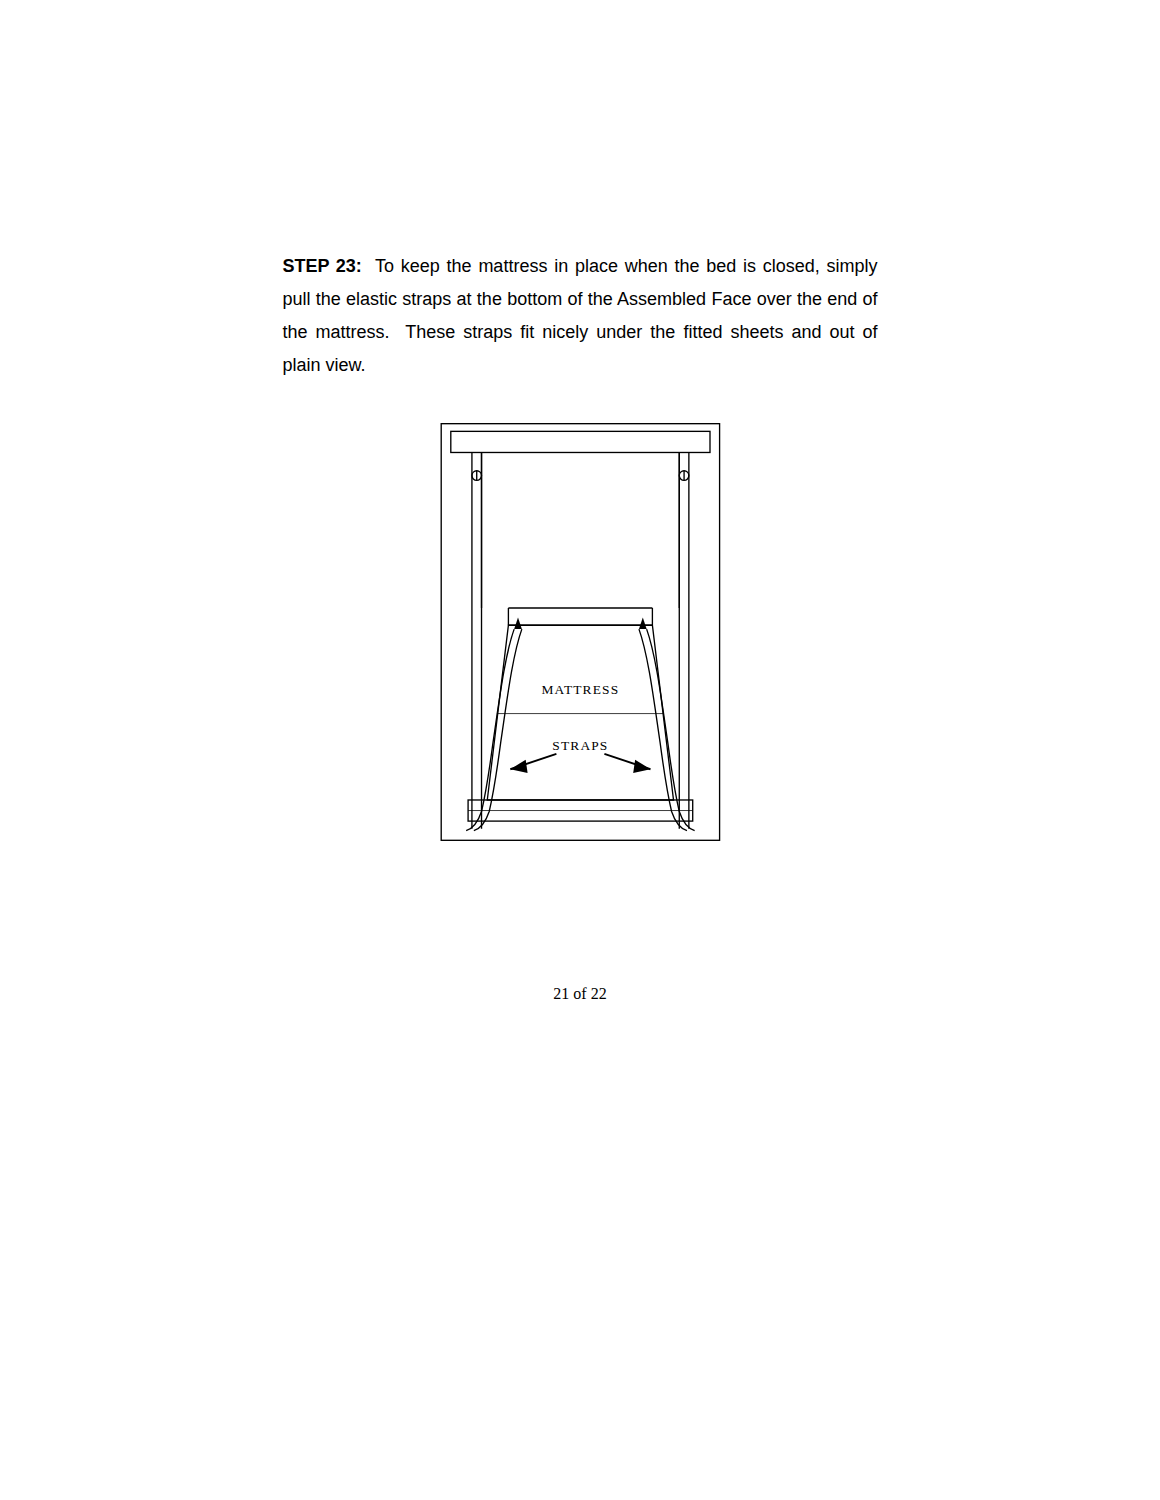STEP 23: To keep the mattress in place when the bed is closed, simply pull the elastic straps at the bottom of the Assembled Face over the end of the mattress. These straps fit nicely under the fitted sheets and out of plain view.
MATTRESS STRAPS
21 of 22